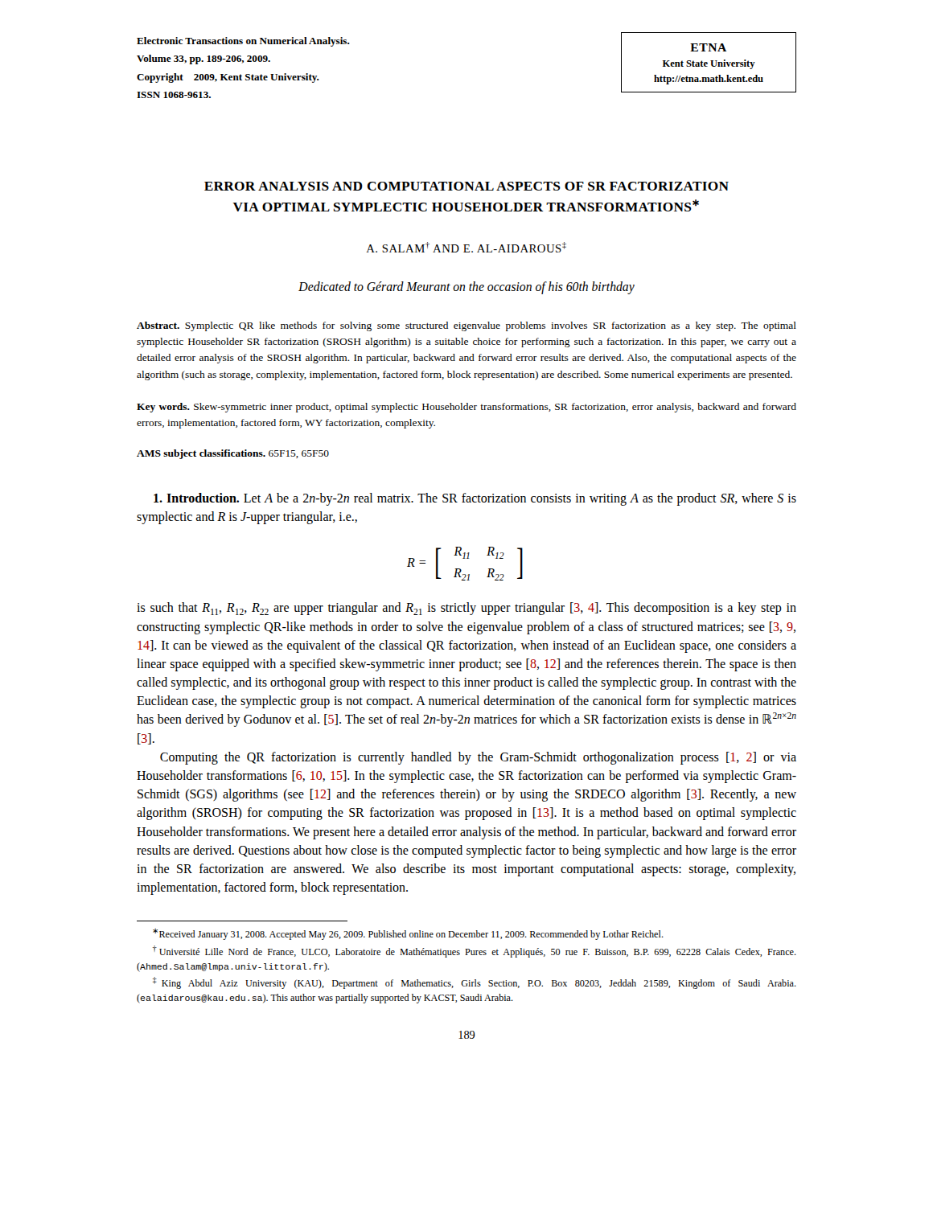Electronic Transactions on Numerical Analysis.
Volume 33, pp. 189-206, 2009.
Copyright 2009, Kent State University.
ISSN 1068-9613.
ETNA
Kent State University
http://etna.math.kent.edu
Error Analysis and Computational Aspects of SR Factorization
via Optimal Symplectic Householder Transformations∗
A. SALAM† AND E. AL-AIDAROUS‡
Dedicated to Gérard Meurant on the occasion of his 60th birthday
Abstract. Symplectic QR like methods for solving some structured eigenvalue problems involves SR factorization as a key step. The optimal symplectic Householder SR factorization (SROSH algorithm) is a suitable choice for performing such a factorization. In this paper, we carry out a detailed error analysis of the SROSH algorithm. In particular, backward and forward error results are derived. Also, the computational aspects of the algorithm (such as storage, complexity, implementation, factored form, block representation) are described. Some numerical experiments are presented.
Key words. Skew-symmetric inner product, optimal symplectic Householder transformations, SR factorization, error analysis, backward and forward errors, implementation, factored form, WY factorization, complexity.
AMS subject classifications. 65F15, 65F50
1. Introduction. Let A be a 2n-by-2n real matrix. The SR factorization consists in writing A as the product SR, where S is symplectic and R is J-upper triangular, i.e.,
R = [
| R 11 | R 12 |
| R 21 | R 22 |
]
is such that R11, R12, R22 are upper triangular and R21 is strictly upper triangular [3, 4]. This decomposition is a key step in constructing symplectic QR-like methods in order to solve the eigenvalue problem of a class of structured matrices; see [3, 9, 14]. It can be viewed as the equivalent of the classical QR factorization, when instead of an Euclidean space, one considers a linear space equipped with a specified skew-symmetric inner product; see [8, 12] and the references therein. The space is then called symplectic, and its orthogonal group with respect to this inner product is called the symplectic group. In contrast with the Euclidean case, the symplectic group is not compact. A numerical determination of the canonical form for symplectic matrices has been derived by Godunov et al. [5]. The set of real 2n-by-2n matrices for which a SR factorization exists is dense in ℝ2n×2n [3].
Computing the QR factorization is currently handled by the Gram-Schmidt orthogonalization process [1, 2] or via Householder transformations [6, 10, 15]. In the symplectic case, the SR factorization can be performed via symplectic Gram-Schmidt (SGS) algorithms (see [12] and the references therein) or by using the SRDECO algorithm [3]. Recently, a new algorithm (SROSH) for computing the SR factorization was proposed in [13]. It is a method based on optimal symplectic Householder transformations. We present here a detailed error analysis of the method. In particular, backward and forward error results are derived. Questions about how close is the computed symplectic factor to being symplectic and how large is the error in the SR factorization are answered. We also describe its most important computational aspects: storage, complexity, implementation, factored form, block representation.
∗Received January 31, 2008. Accepted May 26, 2009. Published online on December 11, 2009. Recommended by Lothar Reichel.
†Université Lille Nord de France, ULCO, Laboratoire de Mathématiques Pures et Appliqués, 50 rue F. Buisson, B.P. 699, 62228 Calais Cedex, France. (Ahmed.Salam@lmpa.univ-littoral.fr).
‡King Abdul Aziz University (KAU), Department of Mathematics, Girls Section, P.O. Box 80203, Jeddah 21589, Kingdom of Saudi Arabia. (ealaidarous@kau.edu.sa). This author was partially supported by KACST, Saudi Arabia.
189